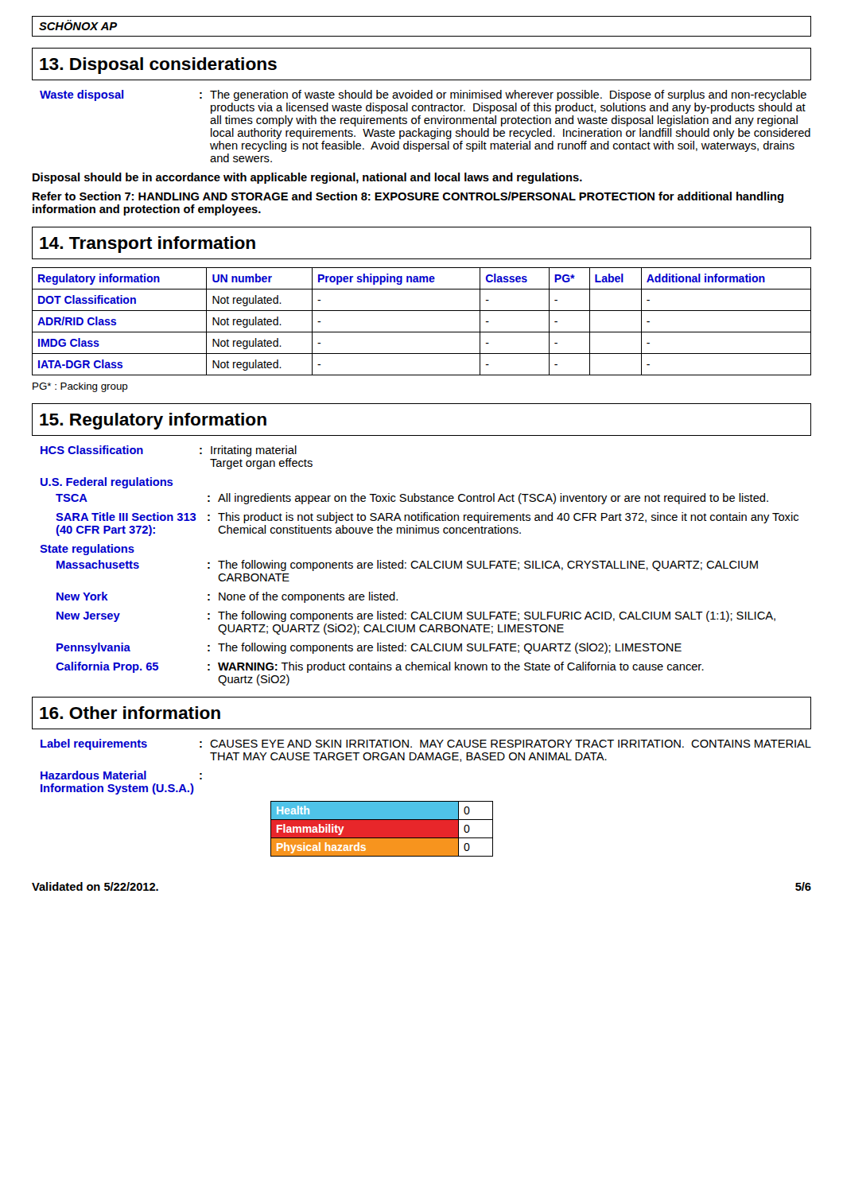SCHÖNOX AP
13. Disposal considerations
Waste disposal
:
The generation of waste should be avoided or minimised wherever possible. Dispose of surplus and non-recyclable products via a licensed waste disposal contractor. Disposal of this product, solutions and any by-products should at all times comply with the requirements of environmental protection and waste disposal legislation and any regional local authority requirements. Waste packaging should be recycled. Incineration or landfill should only be considered when recycling is not feasible. Avoid dispersal of spilt material and runoff and contact with soil, waterways, drains and sewers.
Disposal should be in accordance with applicable regional, national and local laws and regulations.
Refer to Section 7: HANDLING AND STORAGE and Section 8: EXPOSURE CONTROLS/PERSONAL PROTECTION for additional handling information and protection of employees.
14. Transport information
| Regulatory information | UN number | Proper shipping name | Classes | PG* | Label | Additional information |
| --- | --- | --- | --- | --- | --- | --- |
| DOT Classification | Not regulated. | - | - | - | | - |
| ADR/RID Class | Not regulated. | - | - | - | | - |
| IMDG Class | Not regulated. | - | - | - | | - |
| IATA-DGR Class | Not regulated. | - | - | - | | - |
PG* : Packing group
15. Regulatory information
HCS Classification
:
Irritating material
Target organ effects
U.S. Federal regulations
TSCA
:
All ingredients appear on the Toxic Substance Control Act (TSCA) inventory or are not required to be listed.
SARA Title III Section 313 (40 CFR Part 372):
:
This product is not subject to SARA notification requirements and 40 CFR Part 372, since it not contain any Toxic Chemical constituents abouve the minimus concentrations.
State regulations
Massachusetts
:
The following components are listed: CALCIUM SULFATE; SILICA, CRYSTALLINE, QUARTZ; CALCIUM CARBONATE
New York
:
None of the components are listed.
New Jersey
:
The following components are listed: CALCIUM SULFATE; SULFURIC ACID, CALCIUM SALT (1:1); SILICA, QUARTZ; QUARTZ (SiO2); CALCIUM CARBONATE; LIMESTONE
Pennsylvania
:
The following components are listed: CALCIUM SULFATE; QUARTZ (SlO2); LIMESTONE
California Prop. 65
:
WARNING: This product contains a chemical known to the State of California to cause cancer.
Quartz (SiO2)
16. Other information
Label requirements
:
CAUSES EYE AND SKIN IRRITATION. MAY CAUSE RESPIRATORY TRACT IRRITATION. CONTAINS MATERIAL THAT MAY CAUSE TARGET ORGAN DAMAGE, BASED ON ANIMAL DATA.
Hazardous Material Information System (U.S.A.)
:
| Health | 0 |
| Flammability | 0 |
| Physical hazards | 0 |
Validated on 5/22/2012.
5/6